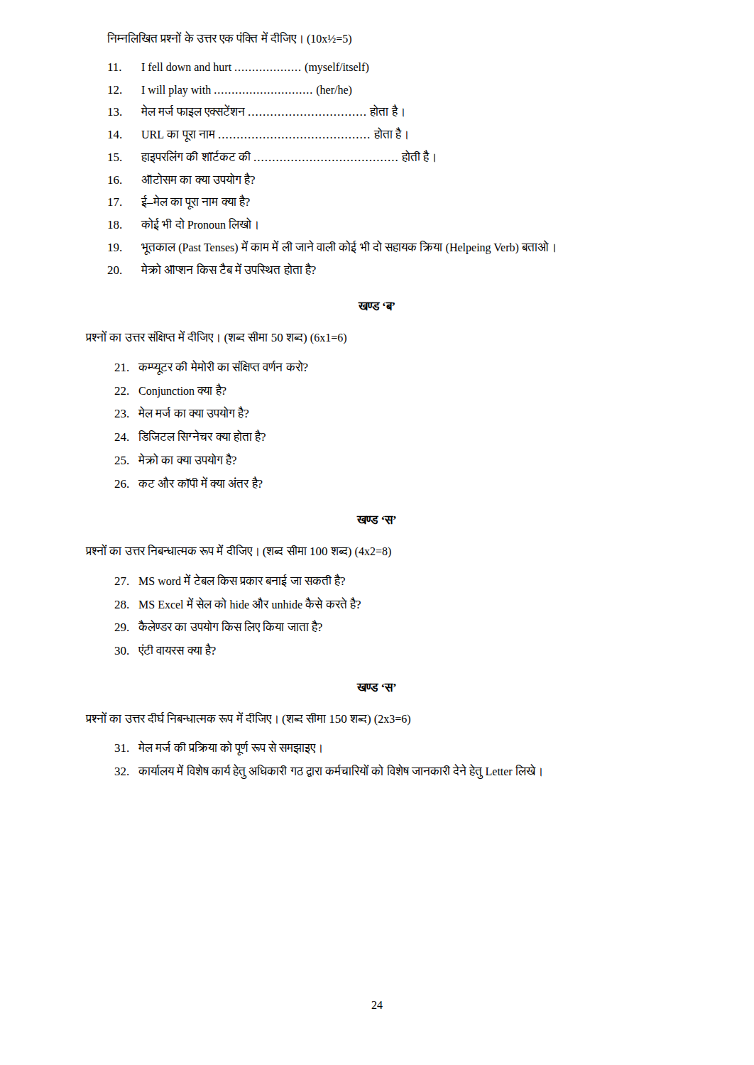निम्नलिखित प्रश्नों के उत्तर एक पंक्ति में दीजिए। (10x½=5)
11. I fell down and hurt ................... (myself/itself)
12. I will play with ............................ (her/he)
13. मेल मर्ज फाइल एक्सटेंशन ................................ होता है।
14. URL का पूरा नाम ......................................... होता है।
15. हाइपरलिंग की शॉर्टकट की ....................................... होती है।
16. ऑटोसम का क्या उपयोग है?
17. ई–मेल का पूरा नाम क्या है?
18. कोई भी दो Pronoun लिखो।
19. भूतकाल (Past Tenses) में काम में ली जाने वाली कोई भी दो सहायक क्रिया (Helpeing Verb) बताओ।
20. मेक्रो ऑप्शन किस टैब में उपस्थित होता है?
खण्ड ‘ब’
प्रश्नों का उत्तर संक्षिप्त में दीजिए। (शब्द सीमा 50 शब्द) (6x1=6)
21. कम्प्यूटर की मेमोरी का संक्षिप्त वर्णन करो?
22. Conjunction क्या है?
23. मेल मर्ज का क्या उपयोग है?
24. डिजिटल सिग्नेचर क्या होता है?
25. मेक्रो का क्या उपयोग है?
26. कट और कॉपी में क्या अंतर है?
खण्ड ‘स’
प्रश्नों का उत्तर निबन्धात्मक रूप में दीजिए। (शब्द सीमा 100 शब्द) (4x2=8)
27. MS word में टेबल किस प्रकार बनाई जा सकती है?
28. MS Excel में सेल को hide और unhide कैसे करते है?
29. कैलेण्डर का उपयोग किस लिए किया जाता है?
30. एंटी वायरस क्या है?
खण्ड ‘स’
प्रश्नों का उत्तर दीर्घ निबन्धात्मक रूप में दीजिए। (शब्द सीमा 150 शब्द) (2x3=6)
31. मेल मर्ज की प्रक्रिया को पूर्ण रूप से समझाइए।
32. कार्यालय में विशेष कार्य हेतु अधिकारी गठ द्वारा कर्मचारियों को विशेष जानकारी देने हेतु Letter लिखे।
24